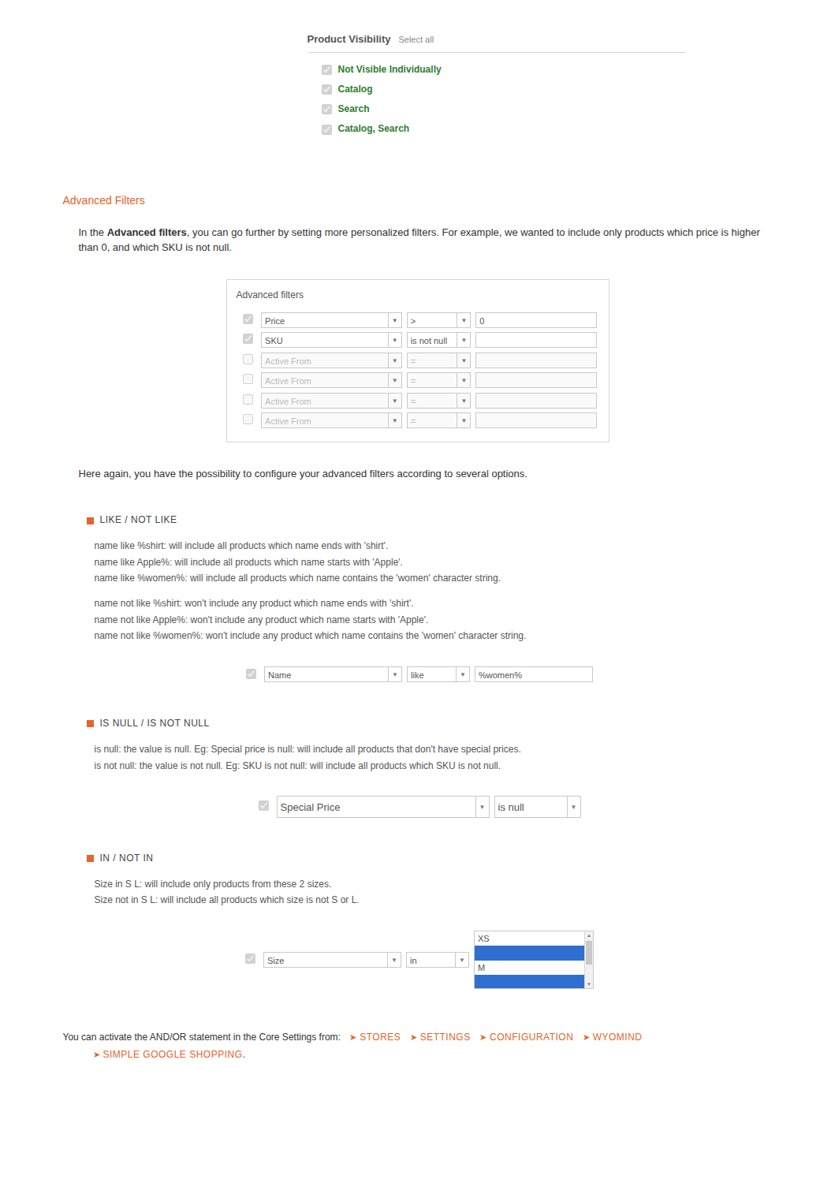Product Visibility Select all
Not Visible Individually
Catalog
Search
Catalog, Search
Advanced Filters
In the Advanced filters, you can go further by setting more personalized filters. For example, we wanted to include only products which price is higher than 0, and which SKU is not null.
Advanced filters
| | Price ▼ | > ▼ | 0 |
| | SKU ▼ | is not null ▼ | |
| | Active From ▼ | = ▼ | |
| | Active From ▼ | = ▼ | |
| | Active From ▼ | = ▼ | |
| | Active From ▼ | = ▼ | |
Here again, you have the possibility to configure your advanced filters according to several options.
LIKE / NOT LIKE
name like %shirt: will include all products which name ends with 'shirt'.
name like Apple%: will include all products which name starts with 'Apple'.
name like %women%: will include all products which name contains the 'women' character string. name not like %shirt: won't include any product which name ends with 'shirt'.
name not like Apple%: won't include any product which name starts with 'Apple'.
name not like %women%: won't include any product which name contains the 'women' character string.
| | Name ▼ | like ▼ | %women% |
IS NULL / IS NOT NULL
is null: the value is null. Eg: Special price is null: will include all products that don't have special prices.
is not null: the value is not null. Eg: SKU is not null: will include all products which SKU is not null.
| | Special Price ▼ | is null ▼ |
IN / NOT IN
Size in S L: will include only products from these 2 sizes.
Size not in S L: will include all products which size is not S or L.
| | Size ▼ | in ▼ | XS S M L XL ▲ ▼ |
You can activate the AND/OR statement in the Core Settings from: ➤STORES ➤SETTINGS ➤CONFIGURATION ➤WYOMIND ➤SIMPLE GOOGLE SHOPPING.